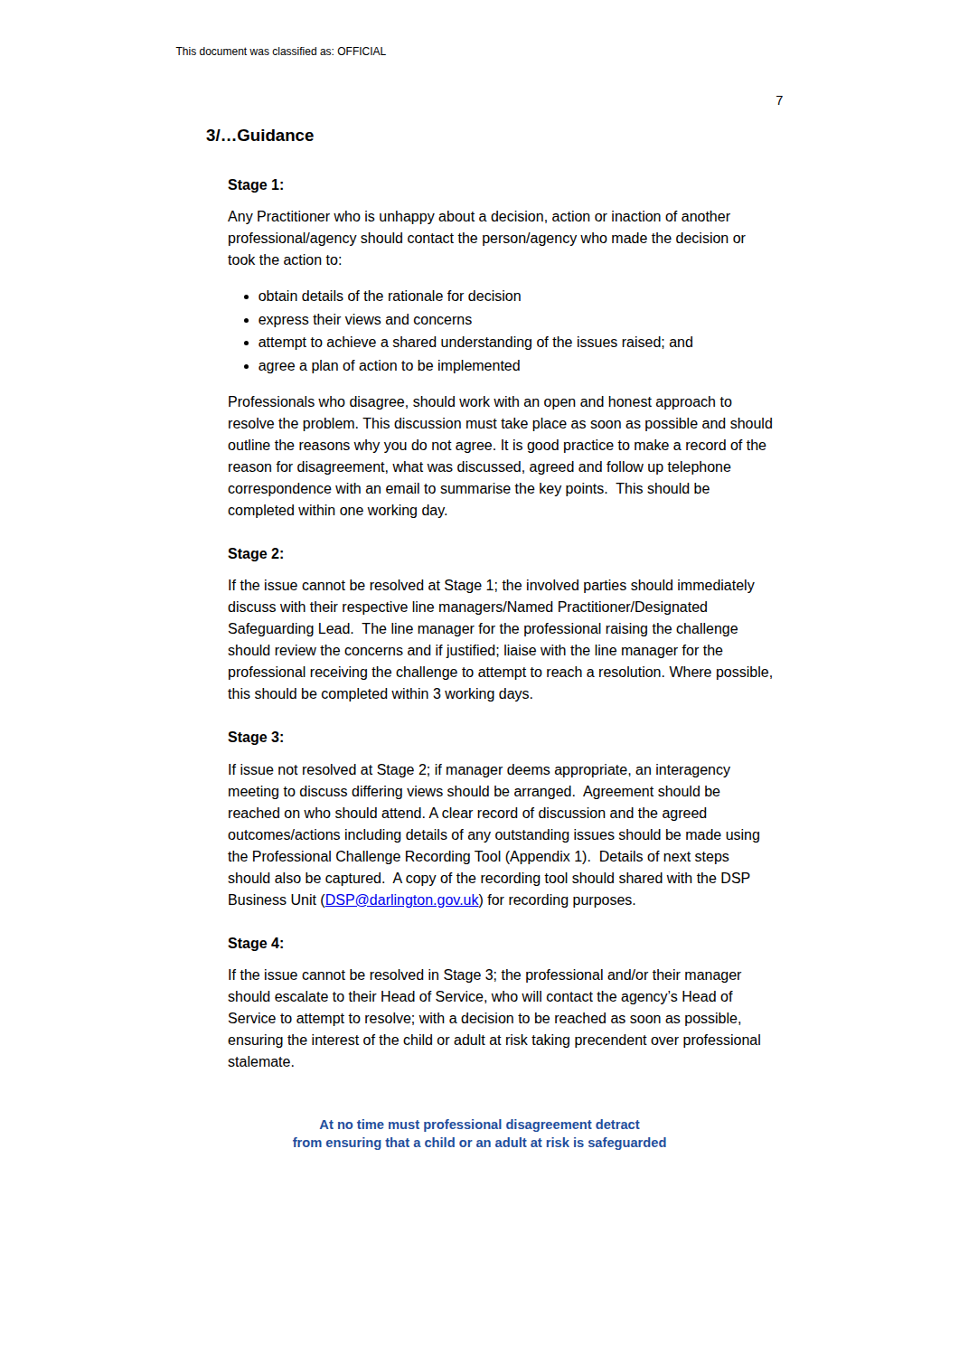This document was classified as: OFFICIAL
7
3/…Guidance
Stage 1:
Any Practitioner who is unhappy about a decision, action or inaction of another professional/agency should contact the person/agency who made the decision or took the action to:
obtain details of the rationale for decision
express their views and concerns
attempt to achieve a shared understanding of the issues raised; and
agree a plan of action to be implemented
Professionals who disagree, should work with an open and honest approach to resolve the problem. This discussion must take place as soon as possible and should outline the reasons why you do not agree. It is good practice to make a record of the reason for disagreement, what was discussed, agreed and follow up telephone correspondence with an email to summarise the key points. This should be completed within one working day.
Stage 2:
If the issue cannot be resolved at Stage 1; the involved parties should immediately discuss with their respective line managers/Named Practitioner/Designated Safeguarding Lead. The line manager for the professional raising the challenge should review the concerns and if justified; liaise with the line manager for the professional receiving the challenge to attempt to reach a resolution. Where possible, this should be completed within 3 working days.
Stage 3:
If issue not resolved at Stage 2; if manager deems appropriate, an interagency meeting to discuss differing views should be arranged. Agreement should be reached on who should attend. A clear record of discussion and the agreed outcomes/actions including details of any outstanding issues should be made using the Professional Challenge Recording Tool (Appendix 1). Details of next steps should also be captured. A copy of the recording tool should shared with the DSP Business Unit (DSP@darlington.gov.uk) for recording purposes.
Stage 4:
If the issue cannot be resolved in Stage 3; the professional and/or their manager should escalate to their Head of Service, who will contact the agency’s Head of Service to attempt to resolve; with a decision to be reached as soon as possible, ensuring the interest of the child or adult at risk taking precendent over professional stalemate.
At no time must professional disagreement detract
from ensuring that a child or an adult at risk is safeguarded